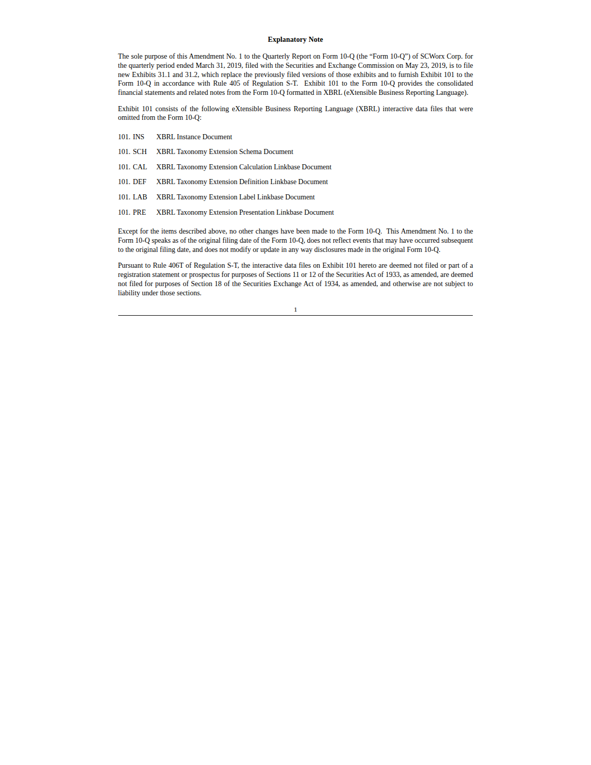Explanatory Note
The sole purpose of this Amendment No. 1 to the Quarterly Report on Form 10-Q (the “Form 10-Q”) of SCWorx Corp. for the quarterly period ended March 31, 2019, filed with the Securities and Exchange Commission on May 23, 2019, is to file new Exhibits 31.1 and 31.2, which replace the previously filed versions of those exhibits and to furnish Exhibit 101 to the Form 10-Q in accordance with Rule 405 of Regulation S-T. Exhibit 101 to the Form 10-Q provides the consolidated financial statements and related notes from the Form 10-Q formatted in XBRL (eXtensible Business Reporting Language).
Exhibit 101 consists of the following eXtensible Business Reporting Language (XBRL) interactive data files that were omitted from the Form 10-Q:
| 101. | INS | XBRL Instance Document |
| 101. | SCH | XBRL Taxonomy Extension Schema Document |
| 101. | CAL | XBRL Taxonomy Extension Calculation Linkbase Document |
| 101. | DEF | XBRL Taxonomy Extension Definition Linkbase Document |
| 101. | LAB | XBRL Taxonomy Extension Label Linkbase Document |
| 101. | PRE | XBRL Taxonomy Extension Presentation Linkbase Document |
Except for the items described above, no other changes have been made to the Form 10-Q. This Amendment No. 1 to the Form 10-Q speaks as of the original filing date of the Form 10-Q, does not reflect events that may have occurred subsequent to the original filing date, and does not modify or update in any way disclosures made in the original Form 10-Q.
Pursuant to Rule 406T of Regulation S-T, the interactive data files on Exhibit 101 hereto are deemed not filed or part of a registration statement or prospectus for purposes of Sections 11 or 12 of the Securities Act of 1933, as amended, are deemed not filed for purposes of Section 18 of the Securities Exchange Act of 1934, as amended, and otherwise are not subject to liability under those sections.
1